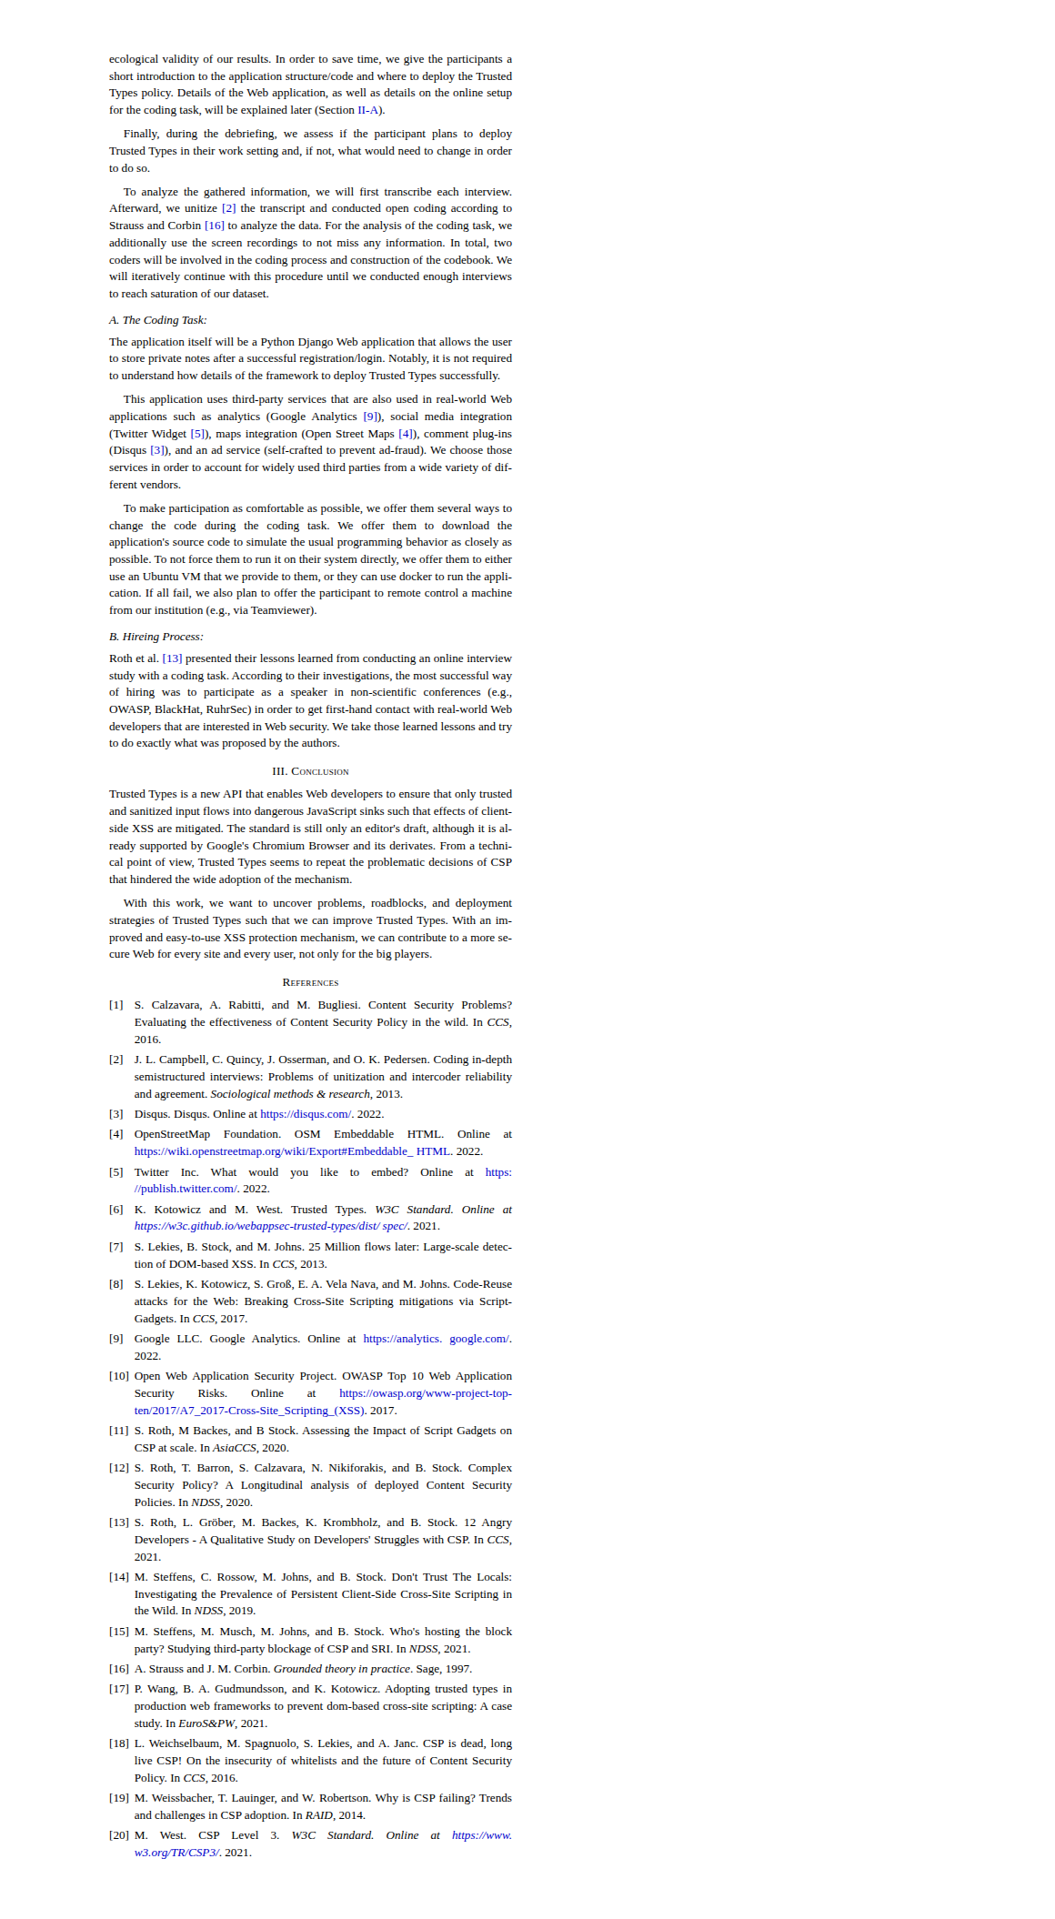ecological validity of our results. In order to save time, we give the participants a short introduction to the application structure/code and where to deploy the Trusted Types policy. Details of the Web application, as well as details on the online setup for the coding task, will be explained later (Section II-A).
Finally, during the debriefing, we assess if the participant plans to deploy Trusted Types in their work setting and, if not, what would need to change in order to do so.
To analyze the gathered information, we will first transcribe each interview. Afterward, we unitize [2] the transcript and conducted open coding according to Strauss and Corbin [16] to analyze the data. For the analysis of the coding task, we additionally use the screen recordings to not miss any information. In total, two coders will be involved in the coding process and construction of the codebook. We will iteratively continue with this procedure until we conducted enough interviews to reach saturation of our dataset.
A. The Coding Task:
The application itself will be a Python Django Web application that allows the user to store private notes after a successful registration/login. Notably, it is not required to understand how details of the framework to deploy Trusted Types successfully.
This application uses third-party services that are also used in real-world Web applications such as analytics (Google Analytics [9]), social media integration (Twitter Widget [5]), maps integration (Open Street Maps [4]), comment plug-ins (Disqus [3]), and an ad service (self-crafted to prevent ad-fraud). We choose those services in order to account for widely used third parties from a wide variety of different vendors.
To make participation as comfortable as possible, we offer them several ways to change the code during the coding task. We offer them to download the application's source code to simulate the usual programming behavior as closely as possible. To not force them to run it on their system directly, we offer them to either use an Ubuntu VM that we provide to them, or they can use docker to run the application. If all fail, we also plan to offer the participant to remote control a machine from our institution (e.g., via Teamviewer).
B. Hireing Process:
Roth et al. [13] presented their lessons learned from conducting an online interview study with a coding task. According to their investigations, the most successful way of hiring was to participate as a speaker in non-scientific conferences (e.g., OWASP, BlackHat, RuhrSec) in order to get first-hand contact with real-world Web developers that are interested in Web security. We take those learned lessons and try to do exactly what was proposed by the authors.
III. Conclusion
Trusted Types is a new API that enables Web developers to ensure that only trusted and sanitized input flows into dangerous JavaScript sinks such that effects of client-side XSS are mitigated. The standard is still only an editor's draft, although it is already supported by Google's Chromium Browser and its derivates. From a technical point of view, Trusted Types seems to repeat the problematic decisions of CSP that hindered the wide adoption of the mechanism.
With this work, we want to uncover problems, roadblocks, and deployment strategies of Trusted Types such that we can improve Trusted Types. With an improved and easy-to-use XSS protection mechanism, we can contribute to a more secure Web for every site and every user, not only for the big players.
References
[1] S. Calzavara, A. Rabitti, and M. Bugliesi. Content Security Problems? Evaluating the effectiveness of Content Security Policy in the wild. In CCS, 2016.
[2] J. L. Campbell, C. Quincy, J. Osserman, and O. K. Pedersen. Coding in-depth semistructured interviews: Problems of unitization and intercoder reliability and agreement. Sociological methods & research, 2013.
[3] Disqus. Disqus. Online at https://disqus.com/. 2022.
[4] OpenStreetMap Foundation. OSM Embeddable HTML. Online at https://wiki.openstreetmap.org/wiki/Export#Embeddable_ HTML. 2022.
[5] Twitter Inc. What would you like to embed? Online at https: //publish.twitter.com/. 2022.
[6] K. Kotowicz and M. West. Trusted Types. W3C Standard. Online at https://w3c.github.io/webappsec-trusted-types/dist/ spec/. 2021.
[7] S. Lekies, B. Stock, and M. Johns. 25 Million flows later: Large-scale detection of DOM-based XSS. In CCS, 2013.
[8] S. Lekies, K. Kotowicz, S. Groß, E. A. Vela Nava, and M. Johns. Code-Reuse attacks for the Web: Breaking Cross-Site Scripting mitigations via Script-Gadgets. In CCS, 2017.
[9] Google LLC. Google Analytics. Online at https://analytics. google.com/. 2022.
[10] Open Web Application Security Project. OWASP Top 10 Web Application Security Risks. Online at https://owasp.org/www-project-top-ten/2017/A7_2017-Cross-Site_Scripting_(XSS). 2017.
[11] S. Roth, M Backes, and B Stock. Assessing the Impact of Script Gadgets on CSP at scale. In AsiaCCS, 2020.
[12] S. Roth, T. Barron, S. Calzavara, N. Nikiforakis, and B. Stock. Complex Security Policy? A Longitudinal analysis of deployed Content Security Policies. In NDSS, 2020.
[13] S. Roth, L. Gröber, M. Backes, K. Krombholz, and B. Stock. 12 Angry Developers - A Qualitative Study on Developers' Struggles with CSP. In CCS, 2021.
[14] M. Steffens, C. Rossow, M. Johns, and B. Stock. Don't Trust The Locals: Investigating the Prevalence of Persistent Client-Side Cross-Site Scripting in the Wild. In NDSS, 2019.
[15] M. Steffens, M. Musch, M. Johns, and B. Stock. Who's hosting the block party? Studying third-party blockage of CSP and SRI. In NDSS, 2021.
[16] A. Strauss and J. M. Corbin. Grounded theory in practice. Sage, 1997.
[17] P. Wang, B. A. Gudmundsson, and K. Kotowicz. Adopting trusted types in production web frameworks to prevent dom-based cross-site scripting: A case study. In EuroS&PW, 2021.
[18] L. Weichselbaum, M. Spagnuolo, S. Lekies, and A. Janc. CSP is dead, long live CSP! On the insecurity of whitelists and the future of Content Security Policy. In CCS, 2016.
[19] M. Weissbacher, T. Lauinger, and W. Robertson. Why is CSP failing? Trends and challenges in CSP adoption. In RAID, 2014.
[20] M. West. CSP Level 3. W3C Standard. Online at https://www. w3.org/TR/CSP3/. 2021.